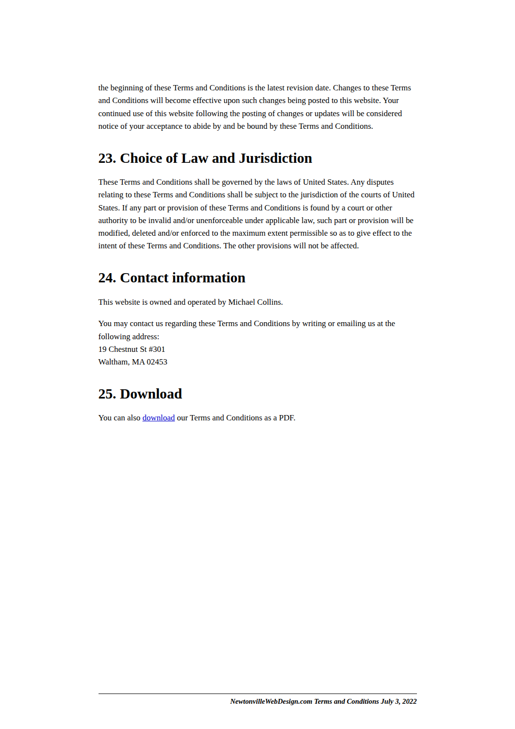the beginning of these Terms and Conditions is the latest revision date. Changes to these Terms and Conditions will become effective upon such changes being posted to this website. Your continued use of this website following the posting of changes or updates will be considered notice of your acceptance to abide by and be bound by these Terms and Conditions.
23. Choice of Law and Jurisdiction
These Terms and Conditions shall be governed by the laws of United States. Any disputes relating to these Terms and Conditions shall be subject to the jurisdiction of the courts of United States. If any part or provision of these Terms and Conditions is found by a court or other authority to be invalid and/or unenforceable under applicable law, such part or provision will be modified, deleted and/or enforced to the maximum extent permissible so as to give effect to the intent of these Terms and Conditions. The other provisions will not be affected.
24. Contact information
This website is owned and operated by Michael Collins.
You may contact us regarding these Terms and Conditions by writing or emailing us at the following address:
19 Chestnut St #301 Waltham, MA 02453
25. Download
You can also download our Terms and Conditions as a PDF.
NewtonvilleWebDesign.com Terms and Conditions July 3, 2022